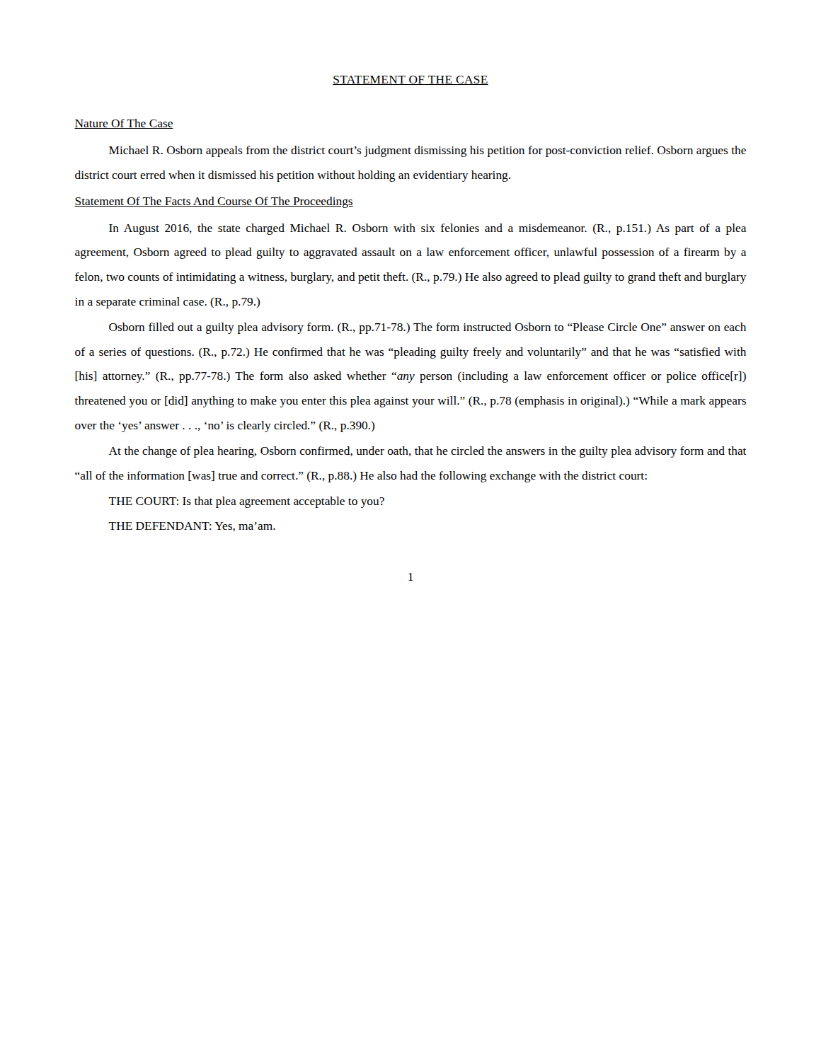STATEMENT OF THE CASE
Nature Of The Case
Michael R. Osborn appeals from the district court’s judgment dismissing his petition for post-conviction relief. Osborn argues the district court erred when it dismissed his petition without holding an evidentiary hearing.
Statement Of The Facts And Course Of The Proceedings
In August 2016, the state charged Michael R. Osborn with six felonies and a misdemeanor. (R., p.151.) As part of a plea agreement, Osborn agreed to plead guilty to aggravated assault on a law enforcement officer, unlawful possession of a firearm by a felon, two counts of intimidating a witness, burglary, and petit theft. (R., p.79.) He also agreed to plead guilty to grand theft and burglary in a separate criminal case. (R., p.79.)
Osborn filled out a guilty plea advisory form. (R., pp.71-78.) The form instructed Osborn to “Please Circle One” answer on each of a series of questions. (R., p.72.) He confirmed that he was “pleading guilty freely and voluntarily” and that he was “satisfied with [his] attorney.” (R., pp.77-78.) The form also asked whether “any person (including a law enforcement officer or police office[r]) threatened you or [did] anything to make you enter this plea against your will.” (R., p.78 (emphasis in original).) “While a mark appears over the ‘yes’ answer . . ., ‘no’ is clearly circled.” (R., p.390.)
At the change of plea hearing, Osborn confirmed, under oath, that he circled the answers in the guilty plea advisory form and that “all of the information [was] true and correct.” (R., p.88.) He also had the following exchange with the district court:
THE COURT: Is that plea agreement acceptable to you?
THE DEFENDANT: Yes, ma’am.
1